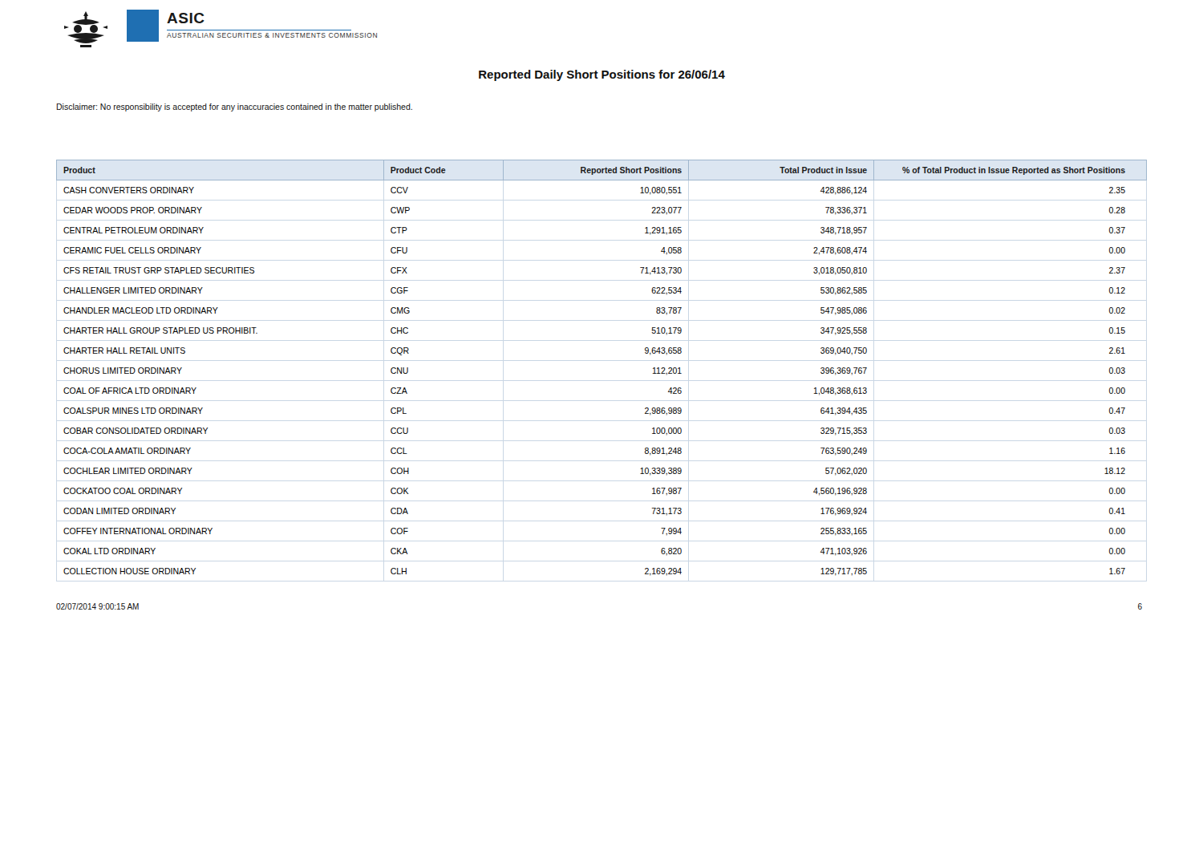ASIC
Australian Securities & Investments Commission
Reported Daily Short Positions for 26/06/14
Disclaimer: No responsibility is accepted for any inaccuracies contained in the matter published.
| Product | Product Code | Reported Short Positions | Total Product in Issue | % of Total Product in Issue Reported as Short Positions |
| --- | --- | --- | --- | --- |
| CASH CONVERTERS ORDINARY | CCV | 10,080,551 | 428,886,124 | 2.35 |
| CEDAR WOODS PROP. ORDINARY | CWP | 223,077 | 78,336,371 | 0.28 |
| CENTRAL PETROLEUM ORDINARY | CTP | 1,291,165 | 348,718,957 | 0.37 |
| CERAMIC FUEL CELLS ORDINARY | CFU | 4,058 | 2,478,608,474 | 0.00 |
| CFS RETAIL TRUST GRP STAPLED SECURITIES | CFX | 71,413,730 | 3,018,050,810 | 2.37 |
| CHALLENGER LIMITED ORDINARY | CGF | 622,534 | 530,862,585 | 0.12 |
| CHANDLER MACLEOD LTD ORDINARY | CMG | 83,787 | 547,985,086 | 0.02 |
| CHARTER HALL GROUP STAPLED US PROHIBIT. | CHC | 510,179 | 347,925,558 | 0.15 |
| CHARTER HALL RETAIL UNITS | CQR | 9,643,658 | 369,040,750 | 2.61 |
| CHORUS LIMITED ORDINARY | CNU | 112,201 | 396,369,767 | 0.03 |
| COAL OF AFRICA LTD ORDINARY | CZA | 426 | 1,048,368,613 | 0.00 |
| COALSPUR MINES LTD ORDINARY | CPL | 2,986,989 | 641,394,435 | 0.47 |
| COBAR CONSOLIDATED ORDINARY | CCU | 100,000 | 329,715,353 | 0.03 |
| COCA-COLA AMATIL ORDINARY | CCL | 8,891,248 | 763,590,249 | 1.16 |
| COCHLEAR LIMITED ORDINARY | COH | 10,339,389 | 57,062,020 | 18.12 |
| COCKATOO COAL ORDINARY | COK | 167,987 | 4,560,196,928 | 0.00 |
| CODAN LIMITED ORDINARY | CDA | 731,173 | 176,969,924 | 0.41 |
| COFFEY INTERNATIONAL ORDINARY | COF | 7,994 | 255,833,165 | 0.00 |
| COKAL LTD ORDINARY | CKA | 6,820 | 471,103,926 | 0.00 |
| COLLECTION HOUSE ORDINARY | CLH | 2,169,294 | 129,717,785 | 1.67 |
02/07/2014 9:00:15 AM
6